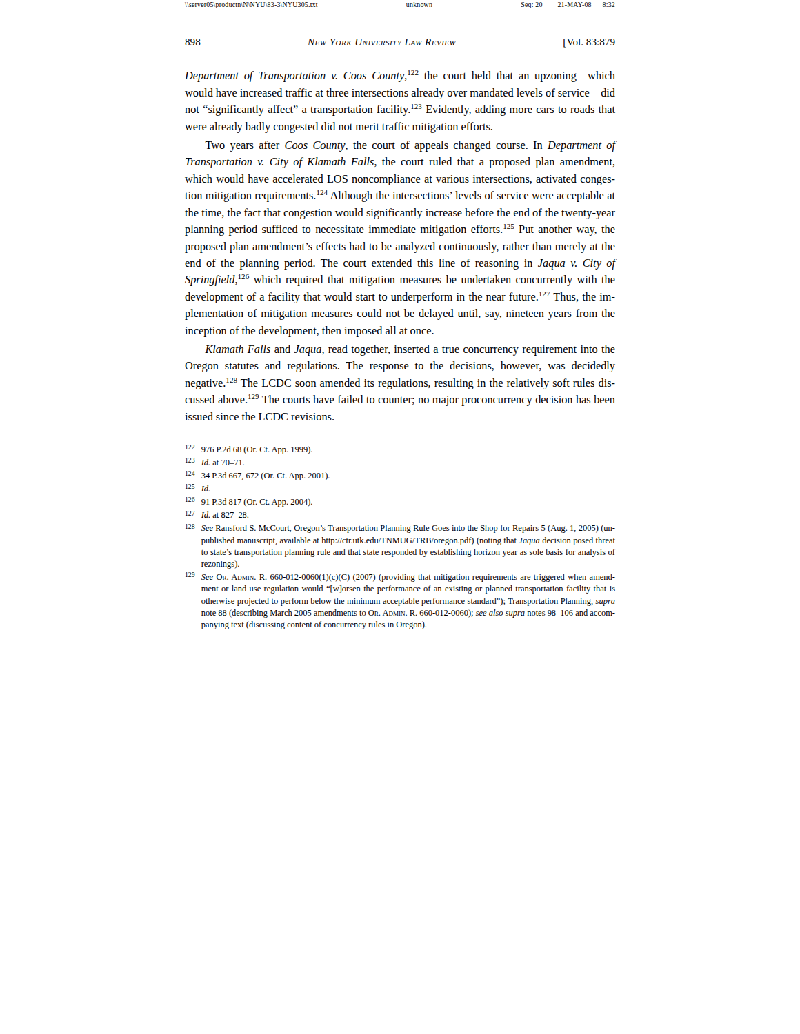\\server05\productn\N\NYU\83-3\NYU305.txt unknown Seq: 2021-MAY-088:32
898 New York University Law Review [Vol. 83:879
Department of Transportation v. Coos County,122 the court held that an upzoning—which would have increased traffic at three intersections already over mandated levels of service—did not “significantly affect” a transportation facility.123 Evidently, adding more cars to roads that were already badly congested did not merit traffic mitigation efforts.
Two years after Coos County, the court of appeals changed course. In Department of Transportation v. City of Klamath Falls, the court ruled that a proposed plan amendment, which would have accelerated LOS noncompliance at various intersections, activated congestion mitigation requirements.124 Although the intersections’ levels of service were acceptable at the time, the fact that congestion would significantly increase before the end of the twenty-year planning period sufficed to necessitate immediate mitigation efforts.125 Put another way, the proposed plan amendment’s effects had to be analyzed continuously, rather than merely at the end of the planning period. The court extended this line of reasoning in Jaqua v. City of Springfield,126 which required that mitigation measures be undertaken concurrently with the development of a facility that would start to underperform in the near future.127 Thus, the implementation of mitigation measures could not be delayed until, say, nineteen years from the inception of the development, then imposed all at once.
Klamath Falls and Jaqua, read together, inserted a true concurrency requirement into the Oregon statutes and regulations. The response to the decisions, however, was decidedly negative.128 The LCDC soon amended its regulations, resulting in the relatively soft rules discussed above.129 The courts have failed to counter; no major proconcurrency decision has been issued since the LCDC revisions.
976 P.2d 68 (Or. Ct. App. 1999).
Id. at 70–71.
34 P.3d 667, 672 (Or. Ct. App. 2001).
Id.
91 P.3d 817 (Or. Ct. App. 2004).
Id. at 827–28.
See Ransford S. McCourt, Oregon’s Transportation Planning Rule Goes into the Shop for Repairs 5 (Aug. 1, 2005) (unpublished manuscript, available at http://ctr.utk.edu/TNMUG/TRB/oregon.pdf) (noting that Jaqua decision posed threat to state’s transportation planning rule and that state responded by establishing horizon year as sole basis for analysis of rezonings).
See Or. Admin. R. 660-012-0060(1)(c)(C) (2007) (providing that mitigation requirements are triggered when amendment or land use regulation would “[w]orsen the performance of an existing or planned transportation facility that is otherwise projected to perform below the minimum acceptable performance standard”); Transportation Planning, supra note 88 (describing March 2005 amendments to Or. Admin. R. 660-012-0060); see also supra notes 98–106 and accompanying text (discussing content of concurrency rules in Oregon).